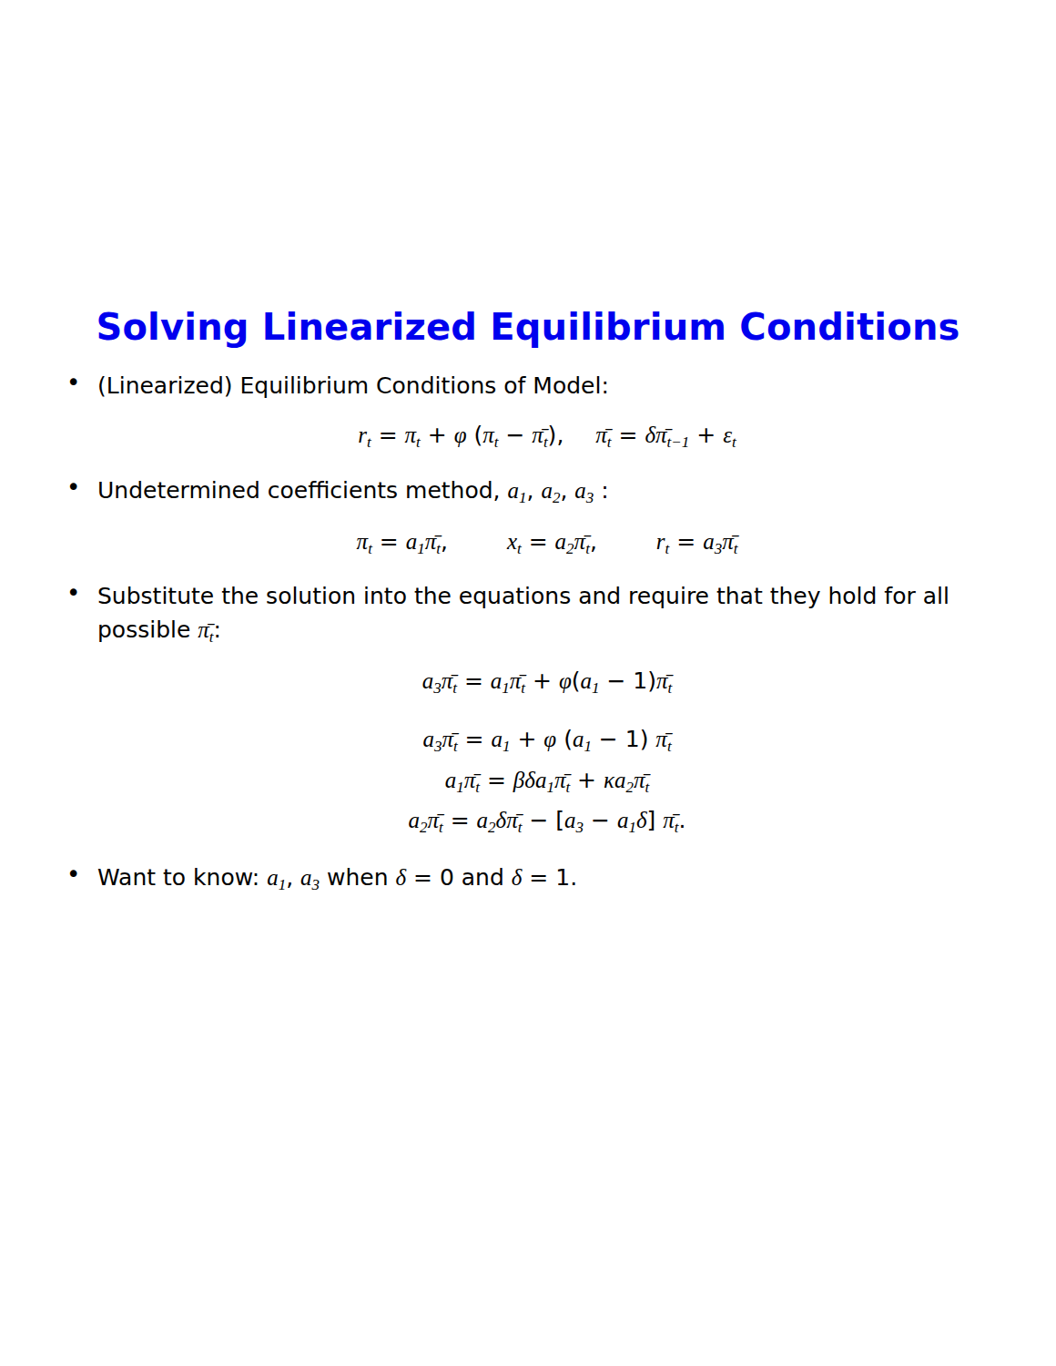Solving Linearized Equilibrium Conditions
(Linearized) Equilibrium Conditions of Model:
rt = πt + φ (πt − π̄t), π̄t = δπ̄t−1 + εt
Undetermined coefficients method, a1, a2, a3 :
πt = a1π̄t, xt = a2π̄t, rt = a3π̄t
Substitute the solution into the equations and require that they hold for all possible π̄t:
a3π̄t = a1π̄t + φ(a1 − 1)π̄t
a3π̄t = a1 + φ (a1 − 1) π̄t
a1π̄t = βδa1π̄t + κa2π̄t
a2π̄t = a2δπ̄t − [a3 − a1δ] π̄t.
Want to know: a1, a3 when δ = 0 and δ = 1.